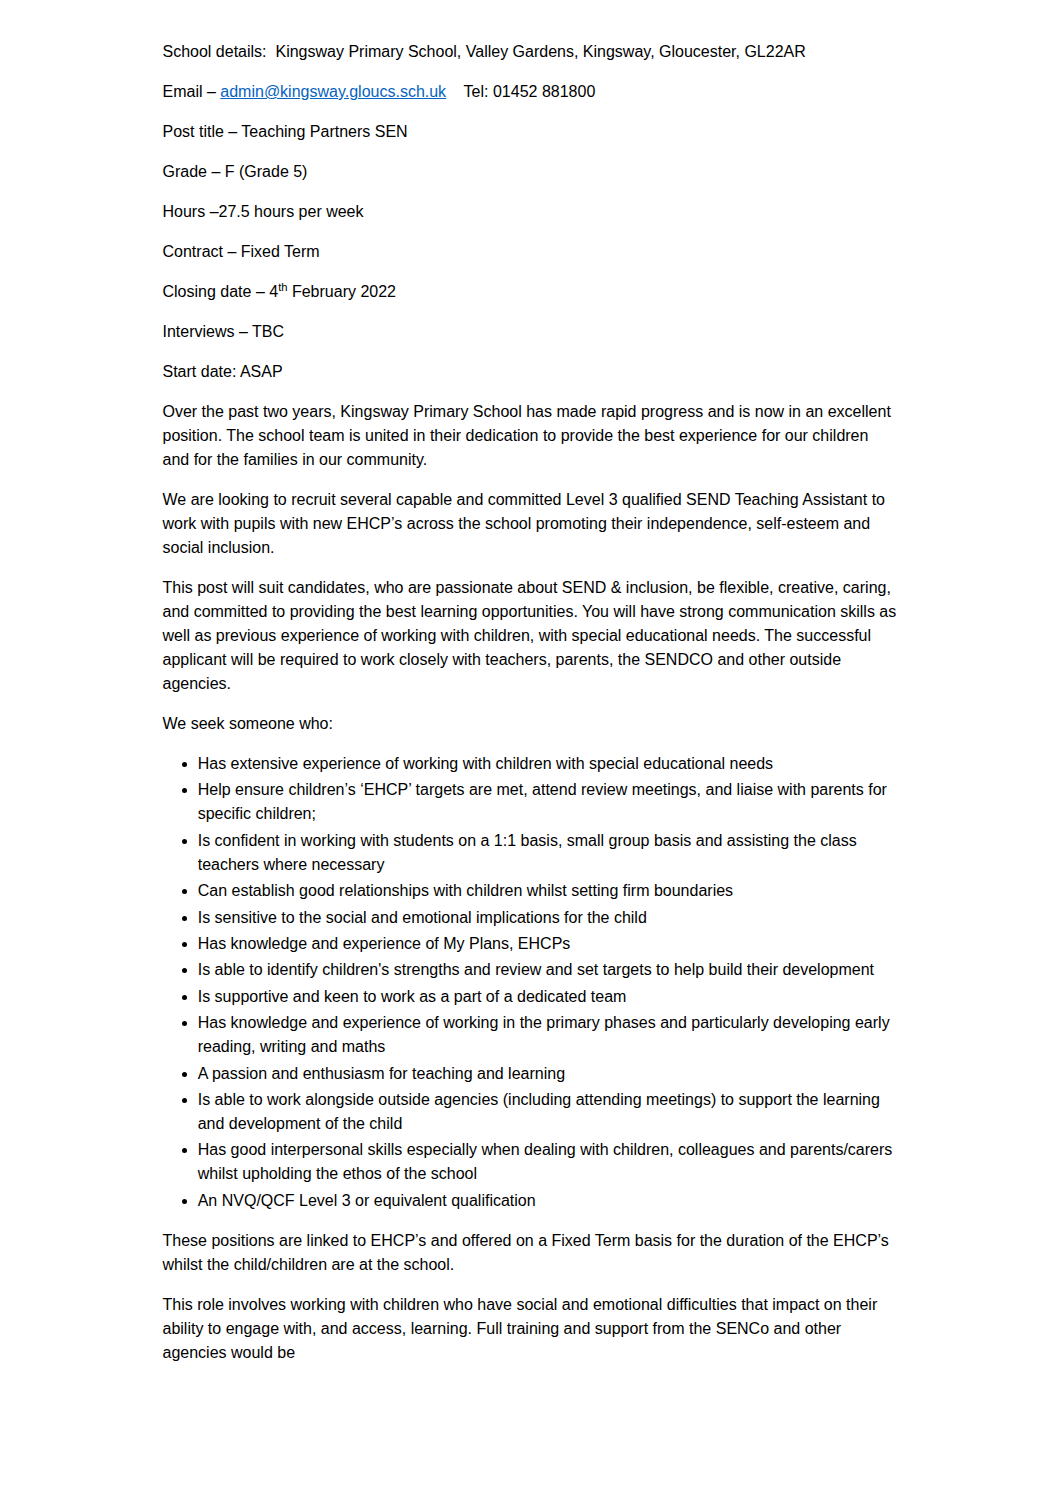School details: Kingsway Primary School, Valley Gardens, Kingsway, Gloucester, GL22AR
Email – admin@kingsway.gloucs.sch.uk Tel: 01452 881800
Post title – Teaching Partners SEN
Grade – F (Grade 5)
Hours –27.5 hours per week
Contract – Fixed Term
Closing date – 4th February 2022
Interviews – TBC
Start date: ASAP
Over the past two years, Kingsway Primary School has made rapid progress and is now in an excellent position. The school team is united in their dedication to provide the best experience for our children and for the families in our community.
We are looking to recruit several capable and committed Level 3 qualified SEND Teaching Assistant to work with pupils with new EHCP’s across the school promoting their independence, self-esteem and social inclusion.
This post will suit candidates, who are passionate about SEND & inclusion, be flexible, creative, caring, and committed to providing the best learning opportunities. You will have strong communication skills as well as previous experience of working with children, with special educational needs. The successful applicant will be required to work closely with teachers, parents, the SENDCO and other outside agencies.
We seek someone who:
Has extensive experience of working with children with special educational needs
Help ensure children’s ‘EHCP’ targets are met, attend review meetings, and liaise with parents for specific children;
Is confident in working with students on a 1:1 basis, small group basis and assisting the class teachers where necessary
Can establish good relationships with children whilst setting firm boundaries
Is sensitive to the social and emotional implications for the child
Has knowledge and experience of My Plans, EHCPs
Is able to identify children's strengths and review and set targets to help build their development
Is supportive and keen to work as a part of a dedicated team
Has knowledge and experience of working in the primary phases and particularly developing early reading, writing and maths
A passion and enthusiasm for teaching and learning
Is able to work alongside outside agencies (including attending meetings) to support the learning and development of the child
Has good interpersonal skills especially when dealing with children, colleagues and parents/carers whilst upholding the ethos of the school
An NVQ/QCF Level 3 or equivalent qualification
These positions are linked to EHCP’s and offered on a Fixed Term basis for the duration of the EHCP’s whilst the child/children are at the school.
This role involves working with children who have social and emotional difficulties that impact on their ability to engage with, and access, learning. Full training and support from the SENCo and other agencies would be